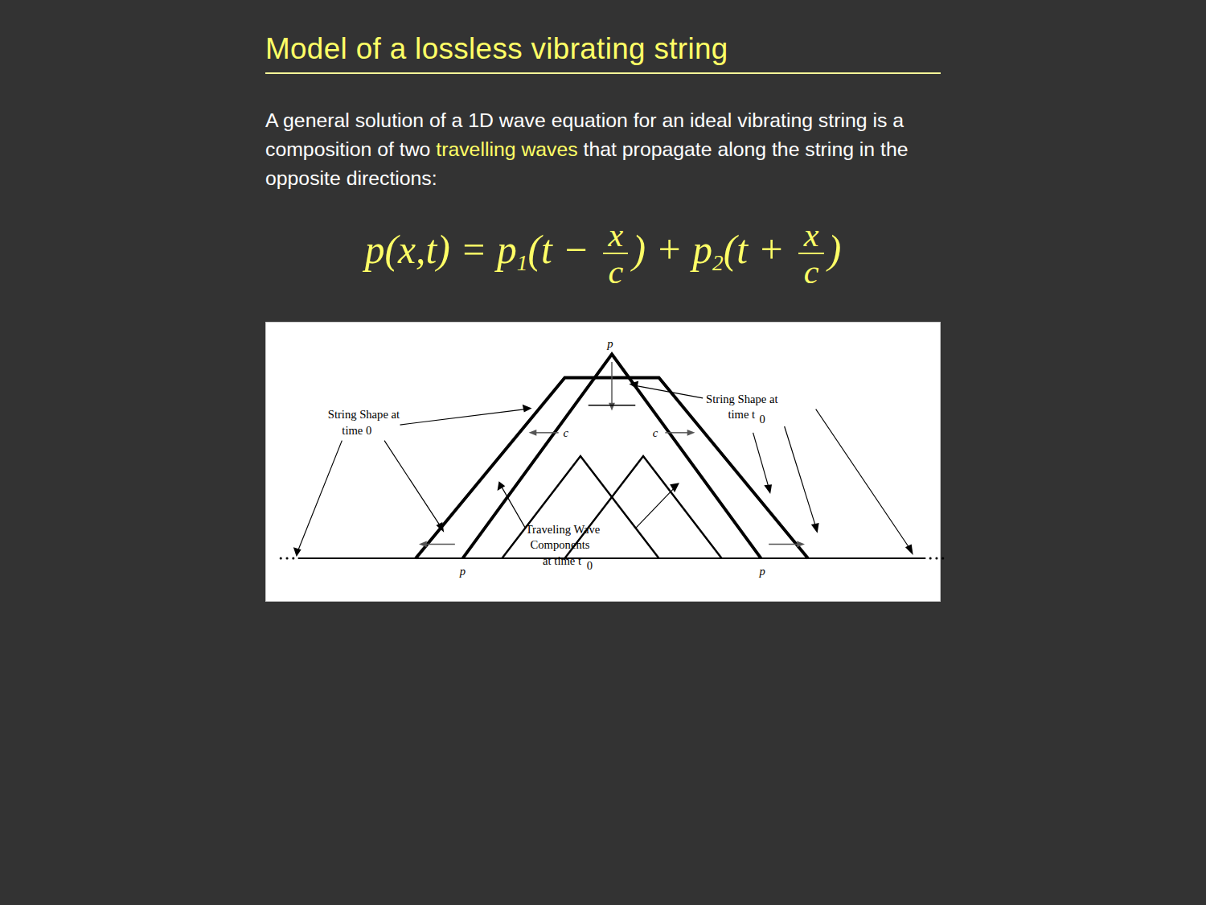Model of a lossless vibrating string
A general solution of a 1D wave equation for an ideal vibrating string is a composition of two travelling waves that propagate along the string in the opposite directions:
p(x,t) = p1(t − xc) + p2(t + xc)
p c c p p String Shape at time 0 String Shape at time t 0 Traveling Wave Components at time t 0